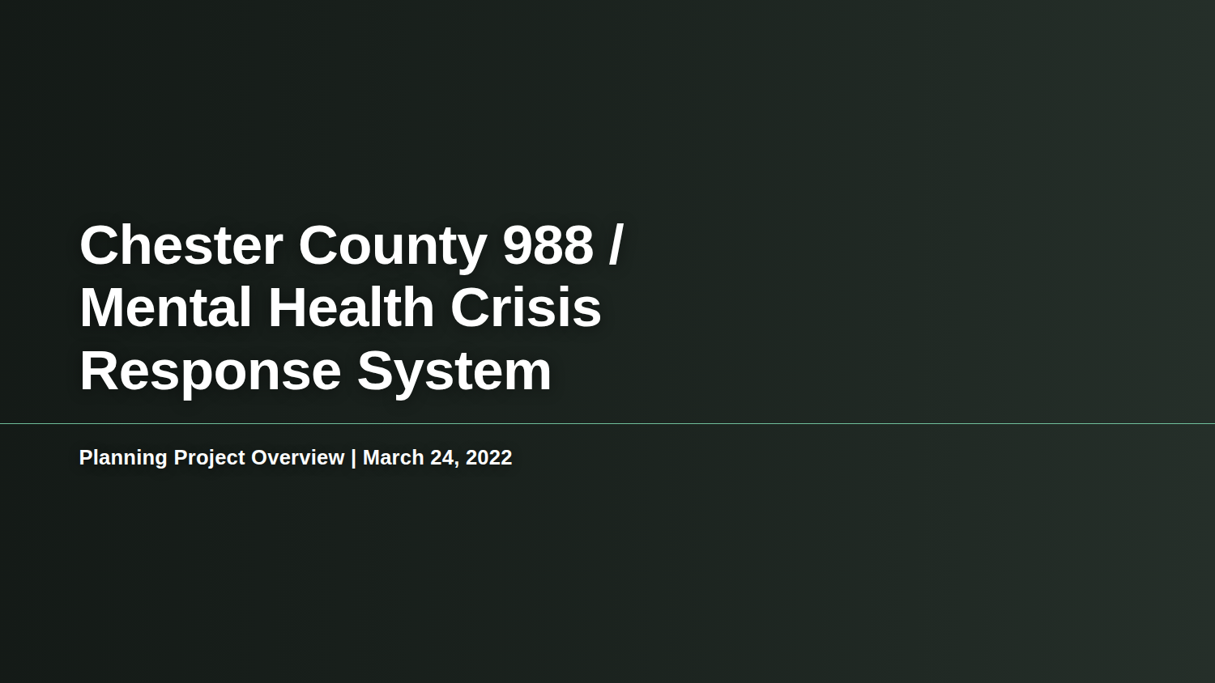Chester County 988 / Mental Health Crisis Response System
Planning Project Overview | March 24, 2022